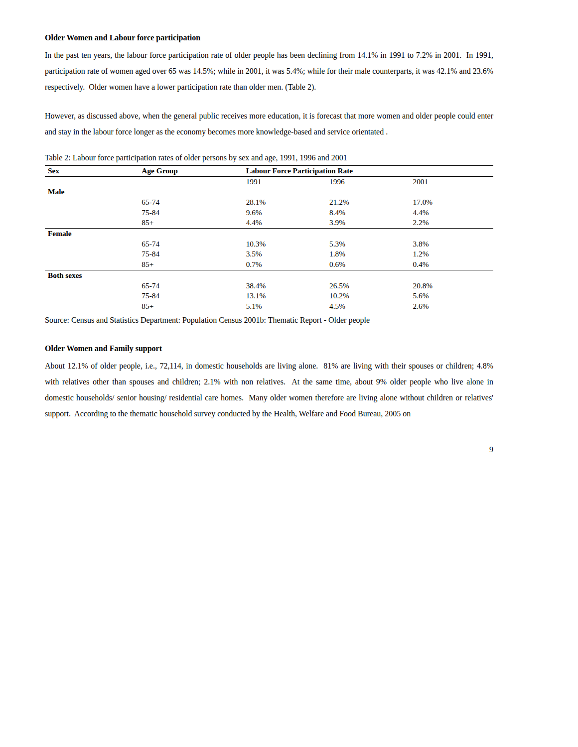Older Women and Labour force participation
In the past ten years, the labour force participation rate of older people has been declining from 14.1% in 1991 to 7.2% in 2001. In 1991, participation rate of women aged over 65 was 14.5%; while in 2001, it was 5.4%; while for their male counterparts, it was 42.1% and 23.6% respectively. Older women have a lower participation rate than older men. (Table 2).
However, as discussed above, when the general public receives more education, it is forecast that more women and older people could enter and stay in the labour force longer as the economy becomes more knowledge-based and service orientated .
Table 2: Labour force participation rates of older persons by sex and age, 1991, 1996 and 2001
| Sex | Age Group | Labour Force Participation Rate |
| --- | --- | --- |
| | | 1991 | 1996 | 2001 |
| Male | | | | |
| | 65-74 | 28.1% | 21.2% | 17.0% |
| | 75-84 | 9.6% | 8.4% | 4.4% |
| | 85+ | 4.4% | 3.9% | 2.2% |
| Female | | | | |
| | 65-74 | 10.3% | 5.3% | 3.8% |
| | 75-84 | 3.5% | 1.8% | 1.2% |
| | 85+ | 0.7% | 0.6% | 0.4% |
| Both sexes | | | | |
| | 65-74 | 38.4% | 26.5% | 20.8% |
| | 75-84 | 13.1% | 10.2% | 5.6% |
| | 85+ | 5.1% | 4.5% | 2.6% |
Source: Census and Statistics Department: Population Census 2001b: Thematic Report - Older people
Older Women and Family support
About 12.1% of older people, i.e., 72,114, in domestic households are living alone. 81% are living with their spouses or children; 4.8% with relatives other than spouses and children; 2.1% with non relatives. At the same time, about 9% older people who live alone in domestic households/ senior housing/ residential care homes. Many older women therefore are living alone without children or relatives' support. According to the thematic household survey conducted by the Health, Welfare and Food Bureau, 2005 on
9